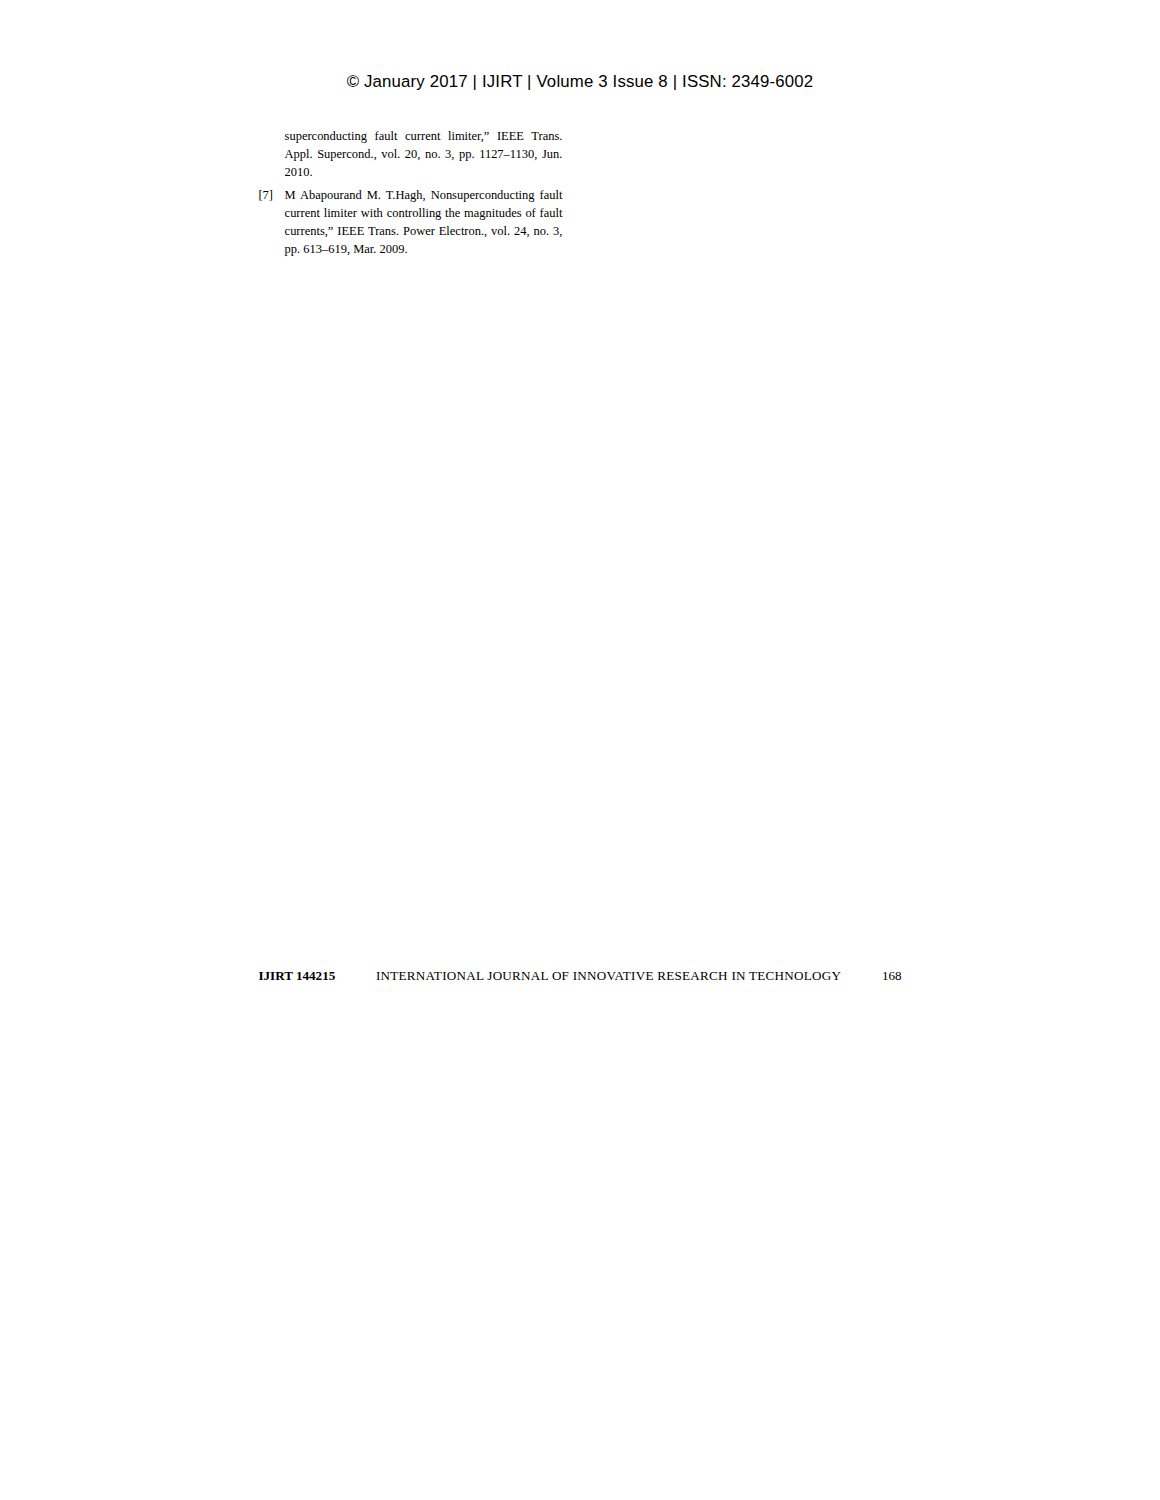© January 2017 | IJIRT | Volume 3 Issue 8 | ISSN: 2349-6002
superconducting fault current limiter,” IEEE Trans. Appl. Supercond., vol. 20, no. 3, pp. 1127–1130, Jun. 2010.
[7] M Abapourand M. T.Hagh, Nonsuperconducting fault current limiter with controlling the magnitudes of fault currents,” IEEE Trans. Power Electron., vol. 24, no. 3, pp. 613–619, Mar. 2009.
IJIRT 144215 INTERNATIONAL JOURNAL OF INNOVATIVE RESEARCH IN TECHNOLOGY 168